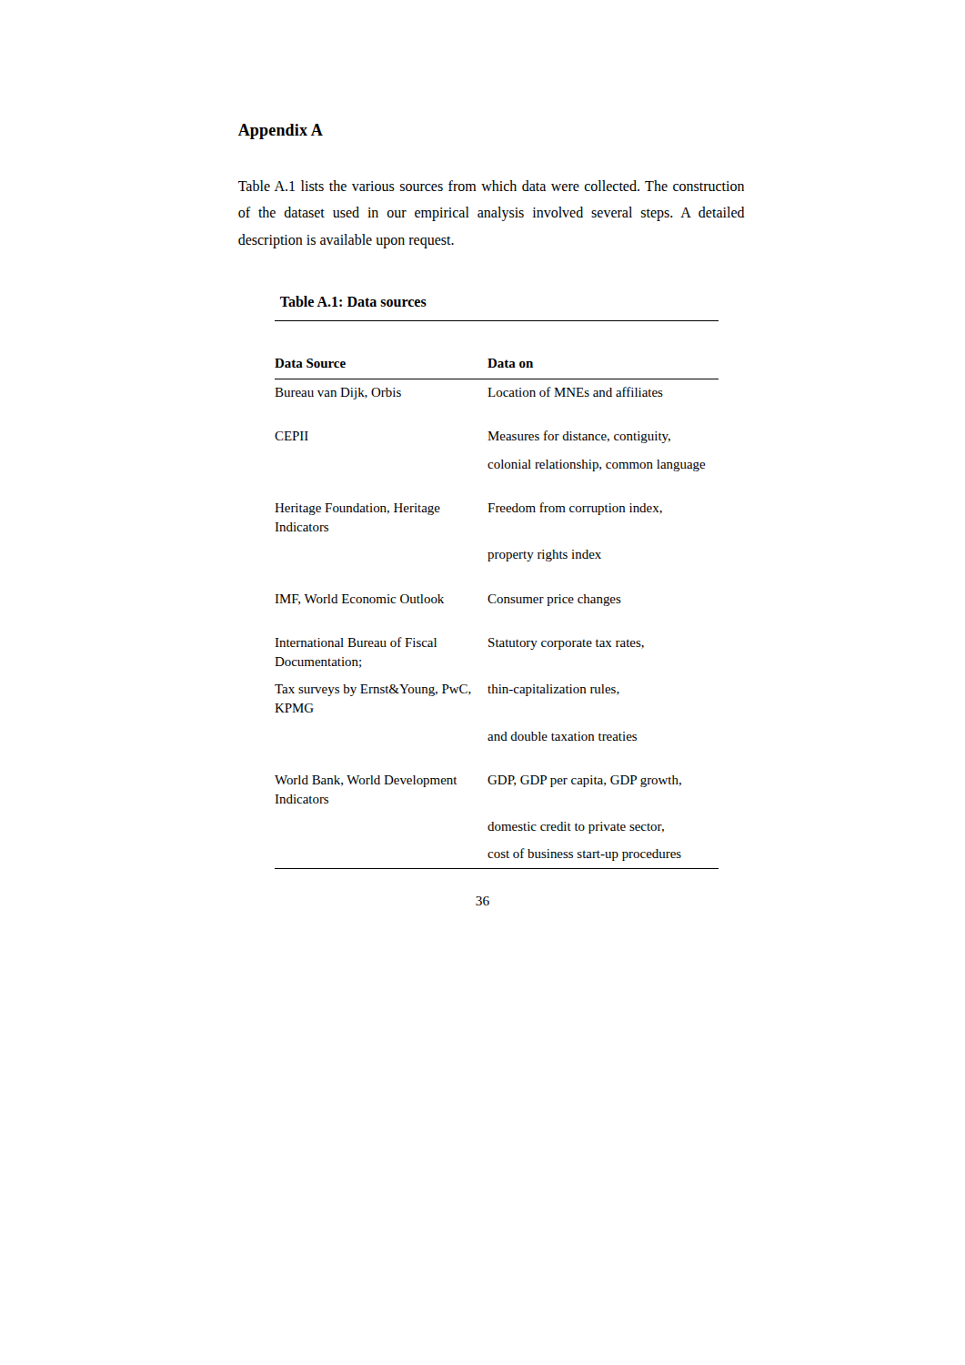Appendix A
Table A.1 lists the various sources from which data were collected. The construction of the dataset used in our empirical analysis involved several steps. A detailed description is available upon request.
Table A.1: Data sources
| Data Source | Data on |
| --- | --- |
| Bureau van Dijk, Orbis | Location of MNEs and affiliates |
| CEPII | Measures for distance, contiguity, |
| | colonial relationship, common language |
| Heritage Foundation, Heritage Indicators | Freedom from corruption index, |
| | property rights index |
| IMF, World Economic Outlook | Consumer price changes |
| International Bureau of Fiscal Documentation; | Statutory corporate tax rates, |
| Tax surveys by Ernst&Young, PwC, KPMG | thin-capitalization rules, |
| | and double taxation treaties |
| World Bank, World Development Indicators | GDP, GDP per capita, GDP growth, |
| | domestic credit to private sector, |
| | cost of business start-up procedures |
36